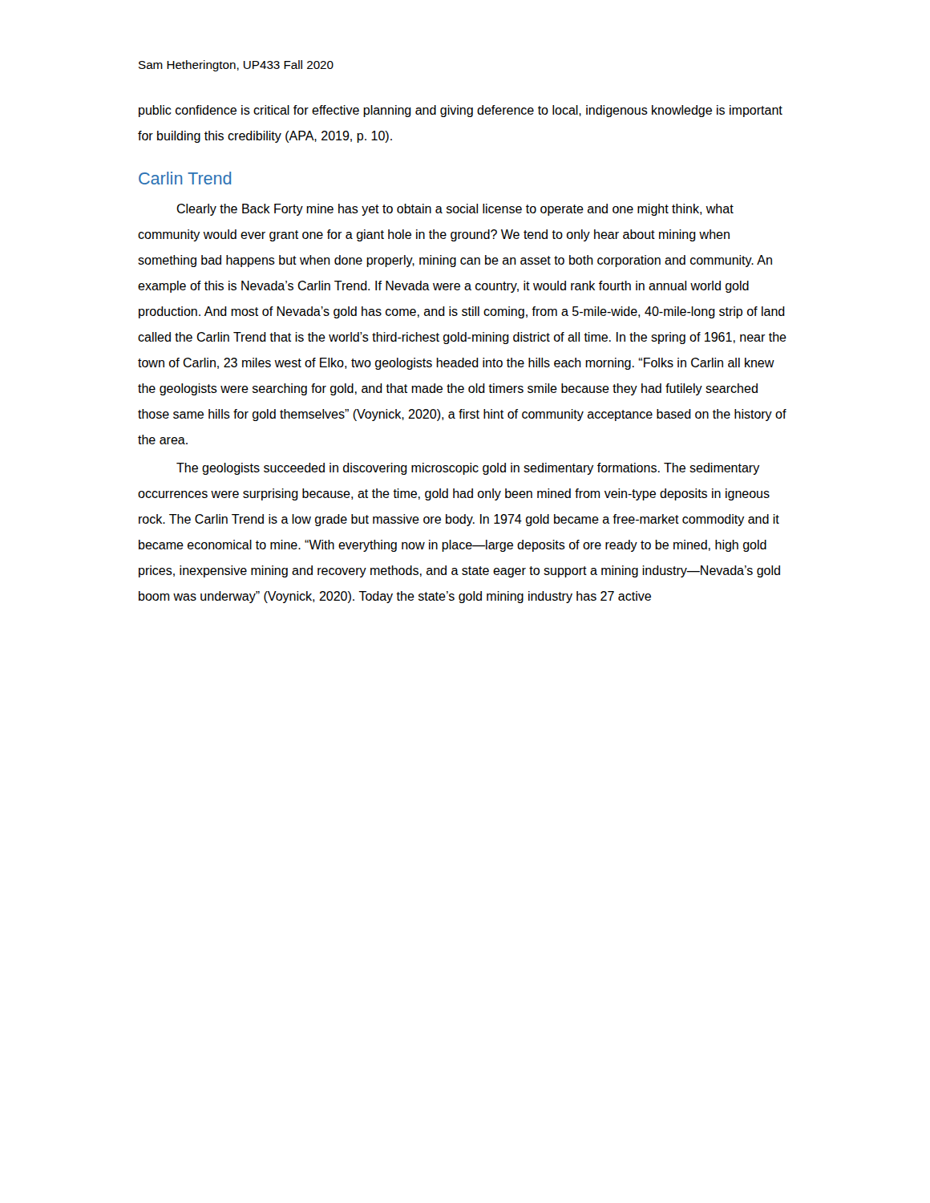Sam Hetherington, UP433 Fall 2020
public confidence is critical for effective planning and giving deference to local, indigenous knowledge is important for building this credibility (APA, 2019, p. 10).
Carlin Trend
Clearly the Back Forty mine has yet to obtain a social license to operate and one might think, what community would ever grant one for a giant hole in the ground? We tend to only hear about mining when something bad happens but when done properly, mining can be an asset to both corporation and community. An example of this is Nevada’s Carlin Trend. If Nevada were a country, it would rank fourth in annual world gold production. And most of Nevada’s gold has come, and is still coming, from a 5-mile-wide, 40-mile-long strip of land called the Carlin Trend that is the world’s third-richest gold-mining district of all time. In the spring of 1961, near the town of Carlin, 23 miles west of Elko, two geologists headed into the hills each morning. “Folks in Carlin all knew the geologists were searching for gold, and that made the old timers smile because they had futilely searched those same hills for gold themselves” (Voynick, 2020), a first hint of community acceptance based on the history of the area.
The geologists succeeded in discovering microscopic gold in sedimentary formations. The sedimentary occurrences were surprising because, at the time, gold had only been mined from vein-type deposits in igneous rock. The Carlin Trend is a low grade but massive ore body. In 1974 gold became a free-market commodity and it became economical to mine. “With everything now in place—large deposits of ore ready to be mined, high gold prices, inexpensive mining and recovery methods, and a state eager to support a mining industry—Nevada’s gold boom was underway” (Voynick, 2020). Today the state’s gold mining industry has 27 active